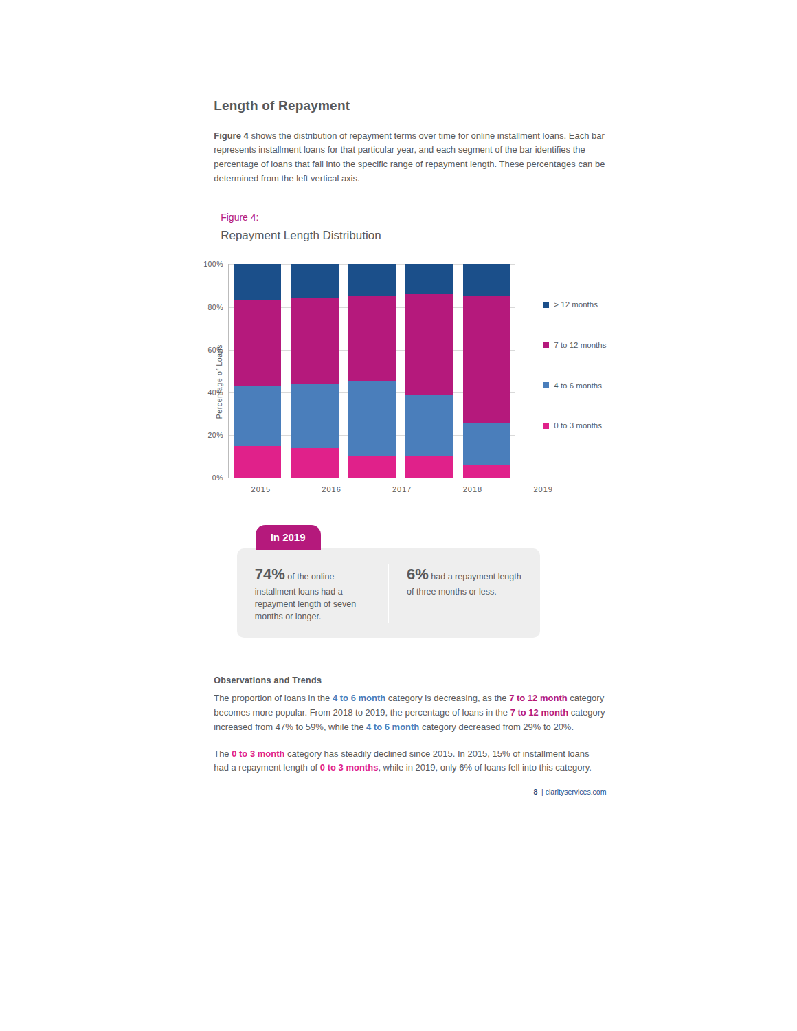Length of Repayment
Figure 4 shows the distribution of repayment terms over time for online installment loans. Each bar represents installment loans for that particular year, and each segment of the bar identifies the percentage of loans that fall into the specific range of repayment length. These percentages can be determined from the left vertical axis.
Figure 4:
Repayment Length Distribution
Percentage of Loans
100%
80%
60%
40%
20%
0%
> 12 months
7 to 12 months
4 to 6 months
0 to 3 months
2015 2016 2017 2018 2019
In 2019
74% of the online installment loans had a repayment length of seven months or longer.
6% had a repayment length of three months or less.
Observations and Trends
The proportion of loans in the 4 to 6 month category is decreasing, as the 7 to 12 month category becomes more popular. From 2018 to 2019, the percentage of loans in the 7 to 12 month category increased from 47% to 59%, while the 4 to 6 month category decreased from 29% to 20%.
The 0 to 3 month category has steadily declined since 2015. In 2015, 15% of installment loans had a repayment length of 0 to 3 months, while in 2019, only 6% of loans fell into this category.
8 | clarityservices.com